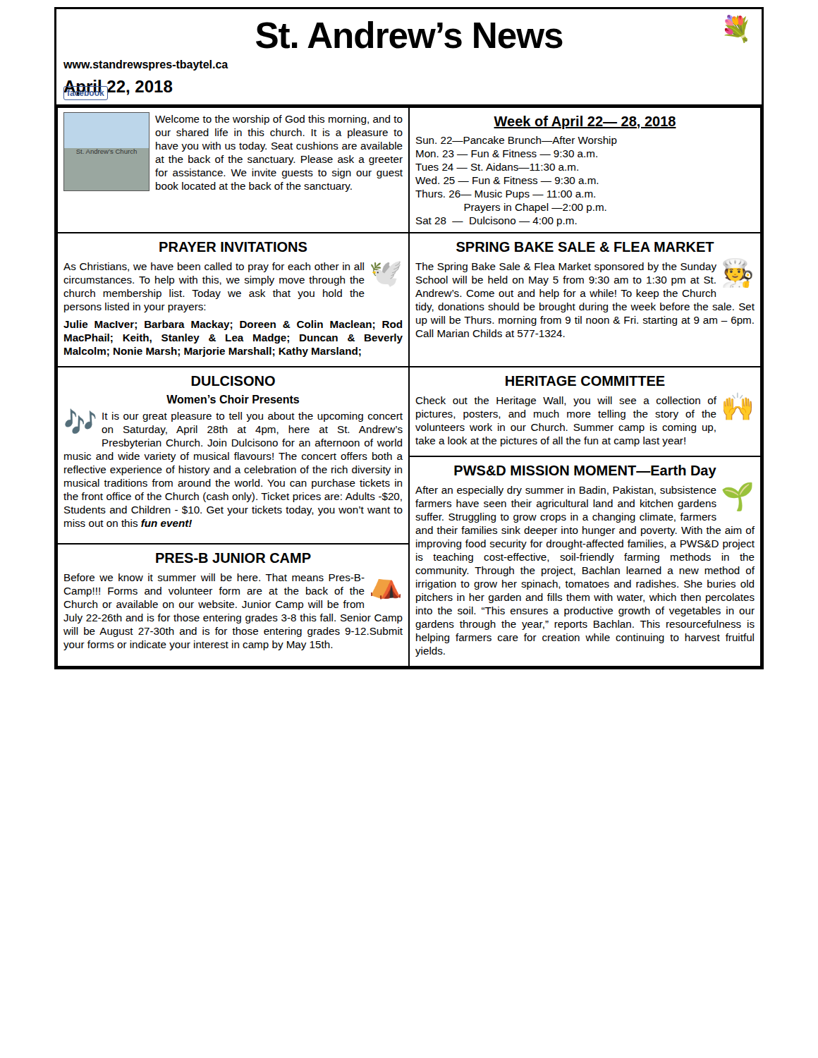facebook 💐
St. Andrew’s News
www.standrewspres-tbaytel.ca
April 22, 2018
| St. Andrew’s Church Welcome to the worship of God this morning, and to our shared life in this church. It is a pleasure to have you with us today. Seat cushions are available at the back of the sanctuary. Please ask a greeter for assistance. We invite guests to sign our guest book located at the back of the sanctuary. | Week of April 22— 28, 2018 Sun. 22—Pancake Brunch—After Worship Mon. 23 — Fun & Fitness — 9:30 a.m. Tues 24 — St. Aidans—11:30 a.m. Wed. 25 — Fun & Fitness — 9:30 a.m. Thurs. 26— Music Pups — 11:00 a.m. Prayers in Chapel —2:00 p.m. Sat 28 — Dulcisono — 4:00 p.m. |
| PRAYER INVITATIONS 🕊️ As Christians, we have been called to pray for each other in all circumstances. To help with this, we simply move through the church membership list. Today we ask that you hold the persons listed in your prayers: Julie MacIver; Barbara Mackay; Doreen & Colin Maclean; Rod MacPhail; Keith, Stanley & Lea Madge; Duncan & Beverly Malcolm; Nonie Marsh; Marjorie Marshall; Kathy Marsland; | SPRING BAKE SALE & FLEA MARKET 🧑‍🍳 The Spring Bake Sale & Flea Market sponsored by the Sunday School will be held on May 5 from 9:30 am to 1:30 pm at St. Andrew’s. Come out and help for a while! To keep the Church tidy, donations should be brought during the week before the sale. Set up will be Thurs. morning from 9 til noon & Fri. starting at 9 am – 6pm. Call Marian Childs at 577-1324. |
| DULCISONO Women’s Choir Presents 🎶 It is our great pleasure to tell you about the upcoming concert on Saturday, April 28th at 4pm, here at St. Andrew’s Presbyterian Church. Join Dulcisono for an afternoon of world music and wide variety of musical flavours! The concert offers both a reflective experience of history and a celebration of the rich diversity in musical traditions from around the world. You can purchase tickets in the front office of the Church (cash only). Ticket prices are: Adults -$20, Students and Children - $10. Get your tickets today, you won’t want to miss out on this fun event! | HERITAGE COMMITTEE 🙌 Check out the Heritage Wall, you will see a collection of pictures, posters, and much more telling the story of the volunteers work in our Church. Summer camp is coming up, take a look at the pictures of all the fun at camp last year! |
| PWS&D MISSION MOMENT—Earth Day 🌱 After an especially dry summer in Badin, Pakistan, subsistence farmers have seen their agricultural land and kitchen gardens suffer. Struggling to grow crops in a changing climate, farmers and their families sink deeper into hunger and poverty. With the aim of improving food security for drought-affected families, a PWS&D project is teaching cost-effective, soil-friendly farming methods in the community. Through the project, Bachlan learned a new method of irrigation to grow her spinach, tomatoes and radishes. She buries old pitchers in her garden and fills them with water, which then percolates into the soil. “This ensures a productive growth of vegetables in our gardens through the year,” reports Bachlan. This resourcefulness is helping farmers care for creation while continuing to harvest fruitful yields. |
| PRES-B JUNIOR CAMP ⛺ Before we know it summer will be here. That means Pres-B-Camp!!! Forms and volunteer form are at the back of the Church or available on our website. Junior Camp will be from July 22-26th and is for those entering grades 3-8 this fall. Senior Camp will be August 27-30th and is for those entering grades 9-12.Submit your forms or indicate your interest in camp by May 15th. |